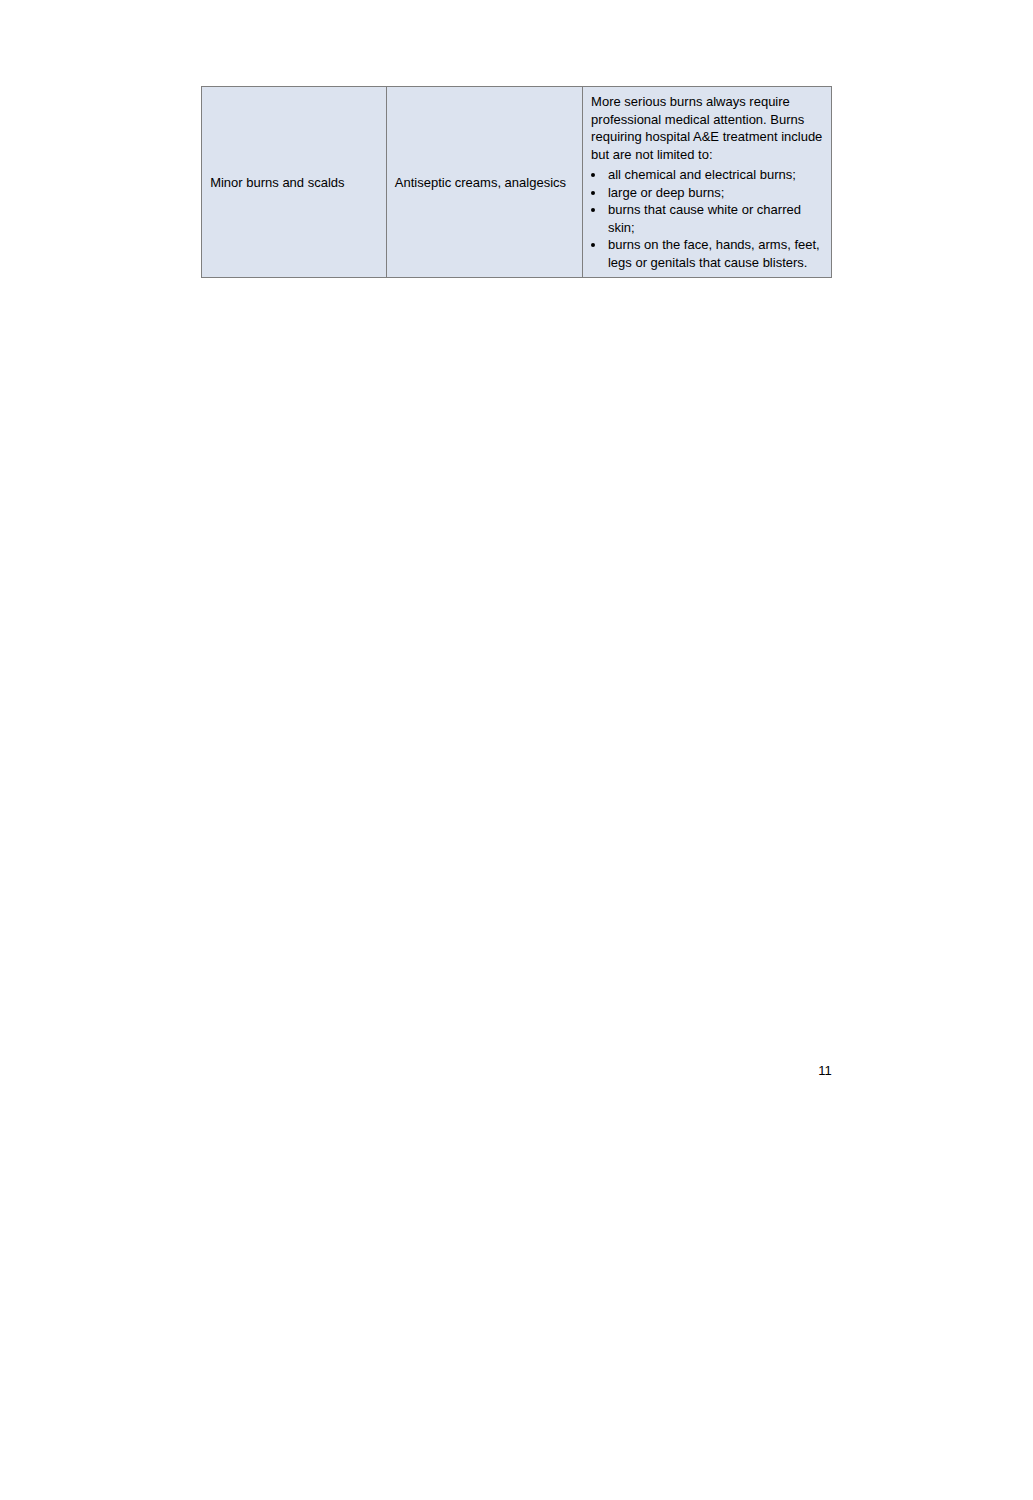| Minor burns and scalds | Antiseptic creams, analgesics | More serious burns always require professional medical attention. Burns requiring hospital A&E treatment include but are not limited to: all chemical and electrical burns; large or deep burns; burns that cause white or charred skin; burns on the face, hands, arms, feet, legs or genitals that cause blisters. |
11